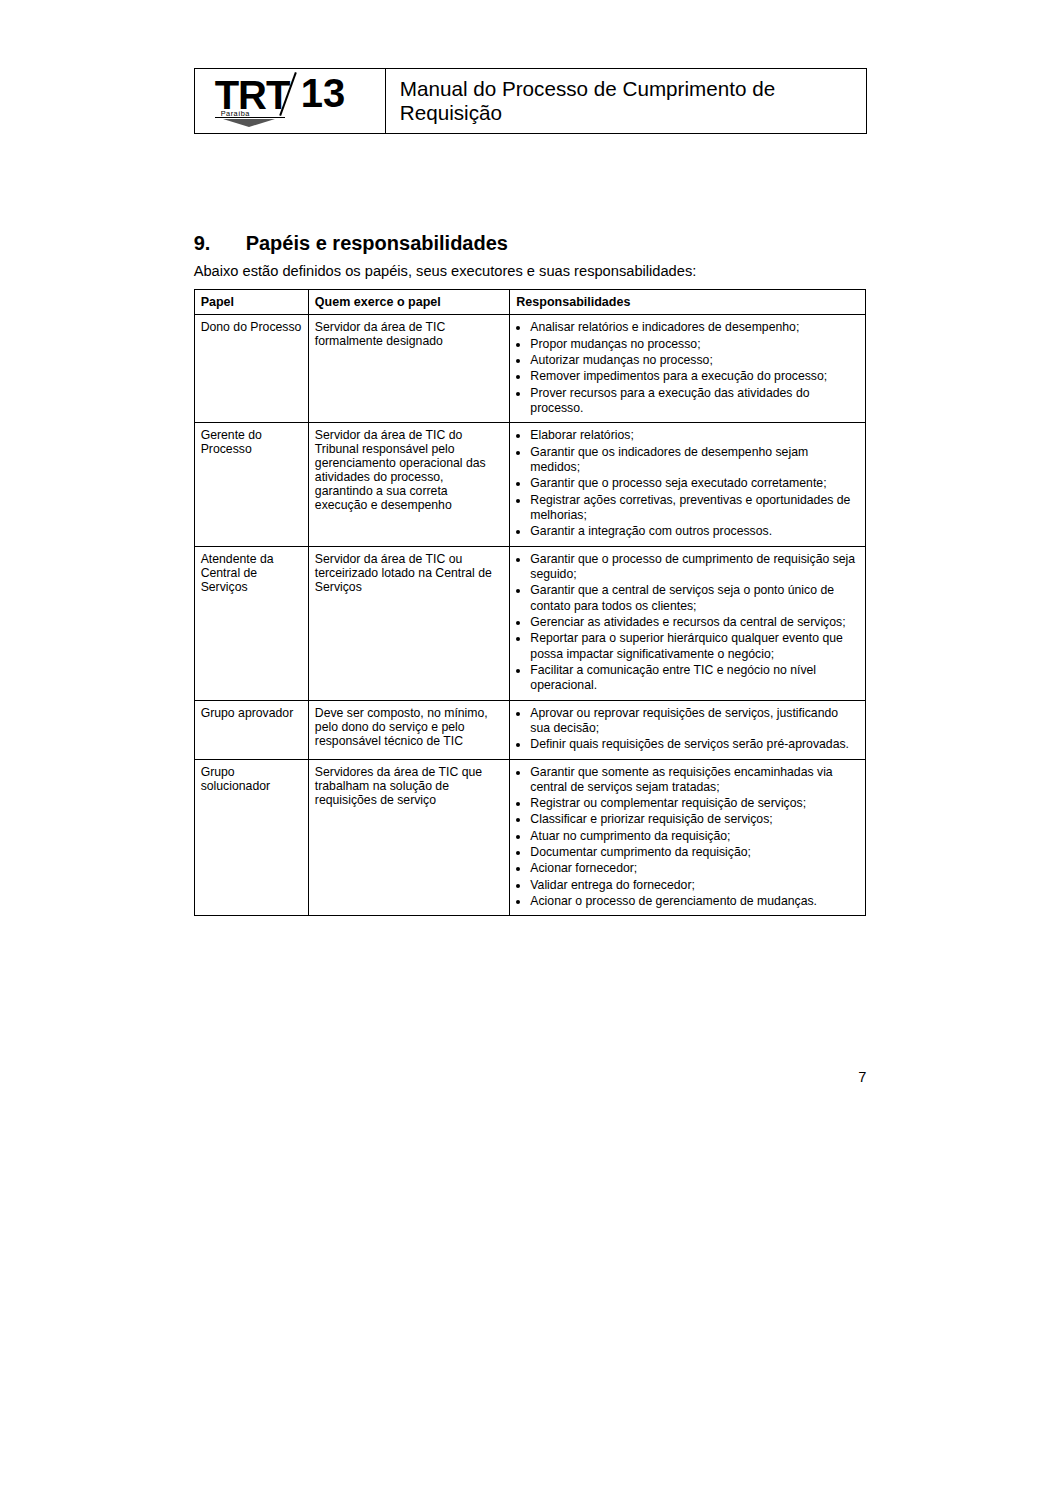TRT 13 Paraíba
Manual do Processo de Cumprimento de Requisição
9. Papéis e responsabilidades
Abaixo estão definidos os papéis, seus executores e suas responsabilidades:
| Papel | Quem exerce o papel | Responsabilidades |
| --- | --- | --- |
| Dono do Processo | Servidor da área de TIC formalmente designado | Analisar relatórios e indicadores de desempenho; Propor mudanças no processo; Autorizar mudanças no processo; Remover impedimentos para a execução do processo; Prover recursos para a execução das atividades do processo. |
| Gerente do Processo | Servidor da área de TIC do Tribunal responsável pelo gerenciamento operacional das atividades do processo, garantindo a sua correta execução e desempenho | Elaborar relatórios; Garantir que os indicadores de desempenho sejam medidos; Garantir que o processo seja executado corretamente; Registrar ações corretivas, preventivas e oportunidades de melhorias; Garantir a integração com outros processos. |
| Atendente da Central de Serviços | Servidor da área de TIC ou terceirizado lotado na Central de Serviços | Garantir que o processo de cumprimento de requisição seja seguido; Garantir que a central de serviços seja o ponto único de contato para todos os clientes; Gerenciar as atividades e recursos da central de serviços; Reportar para o superior hierárquico qualquer evento que possa impactar significativamente o negócio; Facilitar a comunicação entre TIC e negócio no nível operacional. |
| Grupo aprovador | Deve ser composto, no mínimo, pelo dono do serviço e pelo responsável técnico de TIC | Aprovar ou reprovar requisições de serviços, justificando sua decisão; Definir quais requisições de serviços serão pré-aprovadas. |
| Grupo solucionador | Servidores da área de TIC que trabalham na solução de requisições de serviço | Garantir que somente as requisições encaminhadas via central de serviços sejam tratadas; Registrar ou complementar requisição de serviços; Classificar e priorizar requisição de serviços; Atuar no cumprimento da requisição; Documentar cumprimento da requisição; Acionar fornecedor; Validar entrega do fornecedor; Acionar o processo de gerenciamento de mudanças. |
7